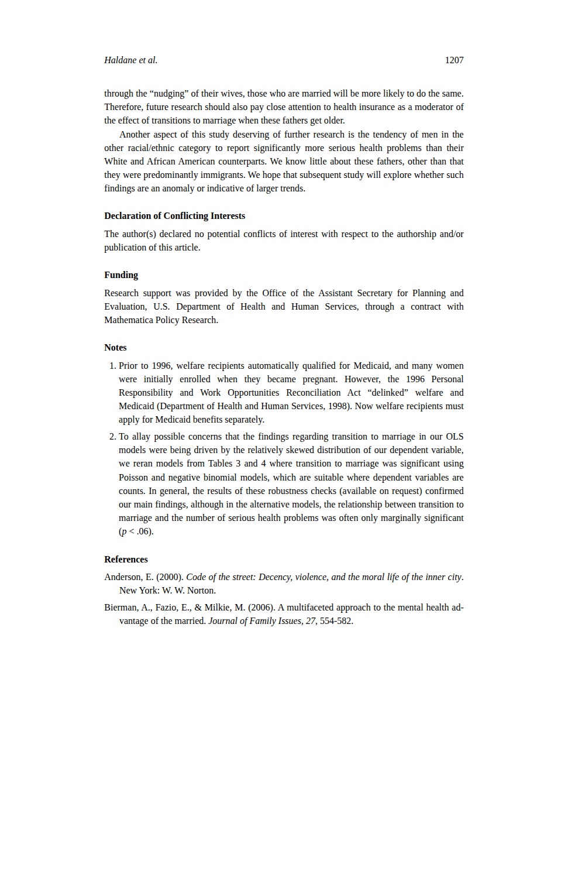Haldane et al. 1207
through the “nudging” of their wives, those who are married will be more likely to do the same. Therefore, future research should also pay close attention to health insurance as a moderator of the effect of transitions to marriage when these fathers get older.
Another aspect of this study deserving of further research is the tendency of men in the other racial/ethnic category to report significantly more serious health problems than their White and African American counterparts. We know little about these fathers, other than that they were predominantly immigrants. We hope that subsequent study will explore whether such findings are an anomaly or indicative of larger trends.
Declaration of Conflicting Interests
The author(s) declared no potential conflicts of interest with respect to the authorship and/or publication of this article.
Funding
Research support was provided by the Office of the Assistant Secretary for Planning and Evaluation, U.S. Department of Health and Human Services, through a contract with Mathematica Policy Research.
Notes
Prior to 1996, welfare recipients automatically qualified for Medicaid, and many women were initially enrolled when they became pregnant. However, the 1996 Personal Responsibility and Work Opportunities Reconciliation Act “delinked” welfare and Medicaid (Department of Health and Human Services, 1998). Now welfare recipients must apply for Medicaid benefits separately.
To allay possible concerns that the findings regarding transition to marriage in our OLS models were being driven by the relatively skewed distribution of our dependent variable, we reran models from Tables 3 and 4 where transition to marriage was significant using Poisson and negative binomial models, which are suitable where dependent variables are counts. In general, the results of these robustness checks (available on request) confirmed our main findings, although in the alternative models, the relationship between transition to marriage and the number of serious health problems was often only marginally significant (p < .06).
References
Anderson, E. (2000). Code of the street: Decency, violence, and the moral life of the inner city. New York: W. W. Norton.
Bierman, A., Fazio, E., & Milkie, M. (2006). A multifaceted approach to the mental health advantage of the married. Journal of Family Issues, 27, 554-582.